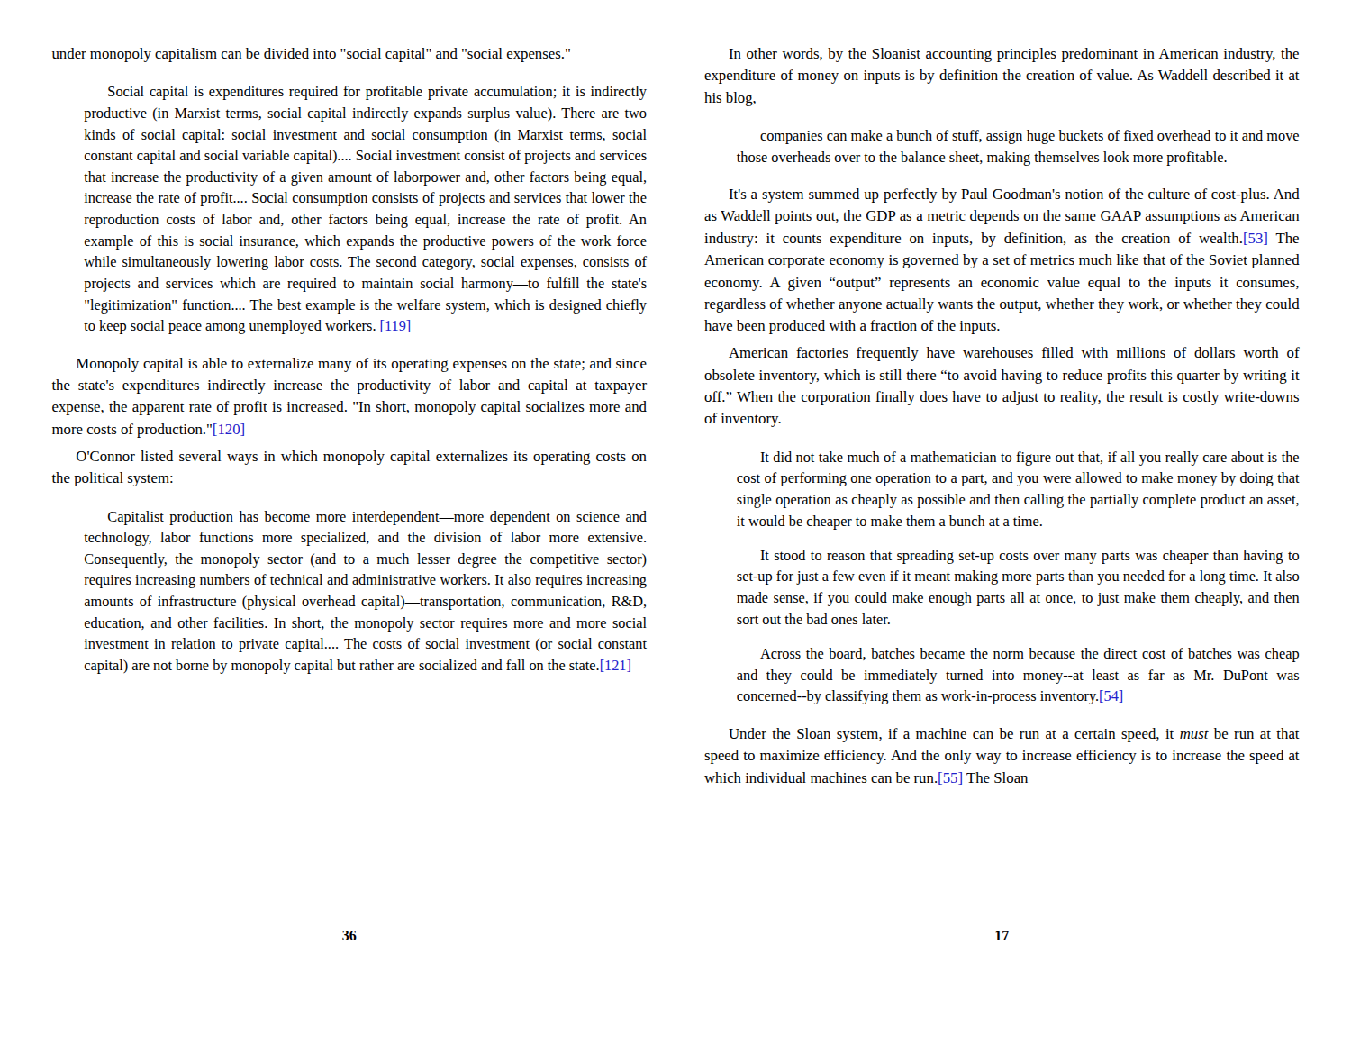under monopoly capitalism can be divided into "social capital" and "social expenses."
Social capital is expenditures required for profitable private accumulation; it is indirectly productive (in Marxist terms, social capital indirectly expands surplus value). There are two kinds of social capital: social investment and social consumption (in Marxist terms, social constant capital and social variable capital).... Social investment consist of projects and services that increase the productivity of a given amount of laborpower and, other factors being equal, increase the rate of profit.... Social consumption consists of projects and services that lower the reproduction costs of labor and, other factors being equal, increase the rate of profit. An example of this is social insurance, which expands the productive powers of the work force while simultaneously lowering labor costs. The second category, social expenses, consists of projects and services which are required to maintain social harmony—to fulfill the state's "legitimization" function.... The best example is the welfare system, which is designed chiefly to keep social peace among unemployed workers. [119]
Monopoly capital is able to externalize many of its operating expenses on the state; and since the state's expenditures indirectly increase the productivity of labor and capital at taxpayer expense, the apparent rate of profit is increased. "In short, monopoly capital socializes more and more costs of production."[120]
O'Connor listed several ways in which monopoly capital externalizes its operating costs on the political system:
Capitalist production has become more interdependent—more dependent on science and technology, labor functions more specialized, and the division of labor more extensive. Consequently, the monopoly sector (and to a much lesser degree the competitive sector) requires increasing numbers of technical and administrative workers. It also requires increasing amounts of infrastructure (physical overhead capital)—transportation, communication, R&D, education, and other facilities. In short, the monopoly sector requires more and more social investment in relation to private capital.... The costs of social investment (or social constant capital) are not borne by monopoly capital but rather are socialized and fall on the state.[121]
36
In other words, by the Sloanist accounting principles predominant in American industry, the expenditure of money on inputs is by definition the creation of value. As Waddell described it at his blog,
companies can make a bunch of stuff, assign huge buckets of fixed overhead to it and move those overheads over to the balance sheet, making themselves look more profitable.
It's a system summed up perfectly by Paul Goodman's notion of the culture of cost-plus. And as Waddell points out, the GDP as a metric depends on the same GAAP assumptions as American industry: it counts expenditure on inputs, by definition, as the creation of wealth.[53] The American corporate economy is governed by a set of metrics much like that of the Soviet planned economy. A given “output” represents an economic value equal to the inputs it consumes, regardless of whether anyone actually wants the output, whether they work, or whether they could have been produced with a fraction of the inputs.
American factories frequently have warehouses filled with millions of dollars worth of obsolete inventory, which is still there “to avoid having to reduce profits this quarter by writing it off.” When the corporation finally does have to adjust to reality, the result is costly write-downs of inventory.
It did not take much of a mathematician to figure out that, if all you really care about is the cost of performing one operation to a part, and you were allowed to make money by doing that single operation as cheaply as possible and then calling the partially complete product an asset, it would be cheaper to make them a bunch at a time.
It stood to reason that spreading set-up costs over many parts was cheaper than having to set-up for just a few even if it meant making more parts than you needed for a long time. It also made sense, if you could make enough parts all at once, to just make them cheaply, and then sort out the bad ones later.
Across the board, batches became the norm because the direct cost of batches was cheap and they could be immediately turned into money--at least as far as Mr. DuPont was concerned--by classifying them as work-in-process inventory.[54]
Under the Sloan system, if a machine can be run at a certain speed, it must be run at that speed to maximize efficiency. And the only way to increase efficiency is to increase the speed at which individual machines can be run.[55] The Sloan
17